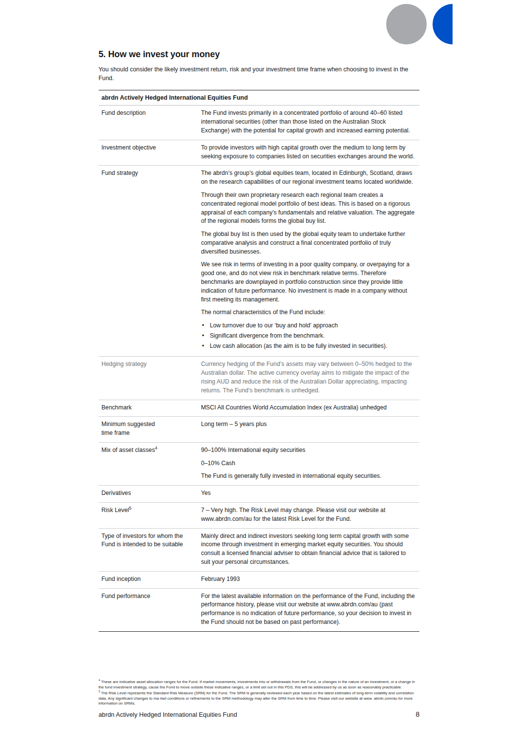5. How we invest your money
You should consider the likely investment return, risk and your investment time frame when choosing to invest in the Fund.
abrdn Actively Hedged International Equities Fund
| Fund description | The Fund invests primarily in a concentrated portfolio of around 40–60 listed international securities (other than those listed on the Australian Stock Exchange) with the potential for capital growth and increased earning potential. |
| Investment objective | To provide investors with high capital growth over the medium to long term by seeking exposure to companies listed on securities exchanges around the world. |
| Fund strategy | The abrdn’s group’s global equities team, located in Edinburgh, Scotland, draws on the research capabilities of our regional investment teams located worldwide. Through their own proprietary research each regional team creates a concentrated regional model portfolio of best ideas. This is based on a rigorous appraisal of each company’s fundamentals and relative valuation. The aggregate of the regional models forms the global buy list. The global buy list is then used by the global equity team to undertake further comparative analysis and construct a final concentrated portfolio of truly diversified businesses. We see risk in terms of investing in a poor quality company, or overpaying for a good one, and do not view risk in benchmark relative terms. Therefore benchmarks are downplayed in portfolio construction since they provide little indication of future performance. No investment is made in a company without first meeting its management. The normal characteristics of the Fund include: Low turnover due to our ‘buy and hold’ approach Significant divergence from the benchmark. Low cash allocation (as the aim is to be fully invested in securities). |
| Hedging strategy | Currency hedging of the Fund’s assets may vary between 0–50% hedged to the Australian dollar. The active currency overlay aims to mitigate the impact of the rising AUD and reduce the risk of the Australian Dollar appreciating, impacting returns. The Fund’s benchmark is unhedged. |
| Benchmark | MSCI All Countries World Accumulation Index (ex Australia) unhedged |
| Minimum suggested time frame | Long term – 5 years plus |
| Mix of asset classes 4 | 90–100% International equity securities 0–10% Cash The Fund is generally fully invested in international equity securities. |
| Derivatives | Yes |
| Risk Level 5 | 7 – Very high. The Risk Level may change. Please visit our website at www.abrdn.com/au for the latest Risk Level for the Fund. |
| Type of investors for whom the Fund is intended to be suitable | Mainly direct and indirect investors seeking long term capital growth with some income through investment in emerging market equity securities. You should consult a licensed financial adviser to obtain financial advice that is tailored to suit your personal circumstances. |
| Fund inception | February 1993 |
| Fund performance | For the latest available information on the performance of the Fund, including the performance history, please visit our website at www.abrdn.com/au (past performance is no indication of future performance, so your decision to invest in the Fund should not be based on past performance). |
4 These are indicative asset allocation ranges for the Fund. If market movements, investments into or withdrawals from the Fund, or changes in the nature of an investment, or a change in the fund investment strategy, cause the Fund to move outside these indicative ranges, or a limit set out in this PDS, this will be addressed by us as soon as reasonably practicable.
5 The Risk Level represents the Standard Risk Measure (SRM) for the Fund. The SRM is generally reviewed each year based on the latest estimates of long-term volatility and correlation data. Any significant changes to ma rket conditions or refinements to the SRM methodology may alter the SRM from time to time. Please visit our website at www. abrdn.com/au for more information on SRMs.
abrdn Actively Hedged International Equities Fund 8